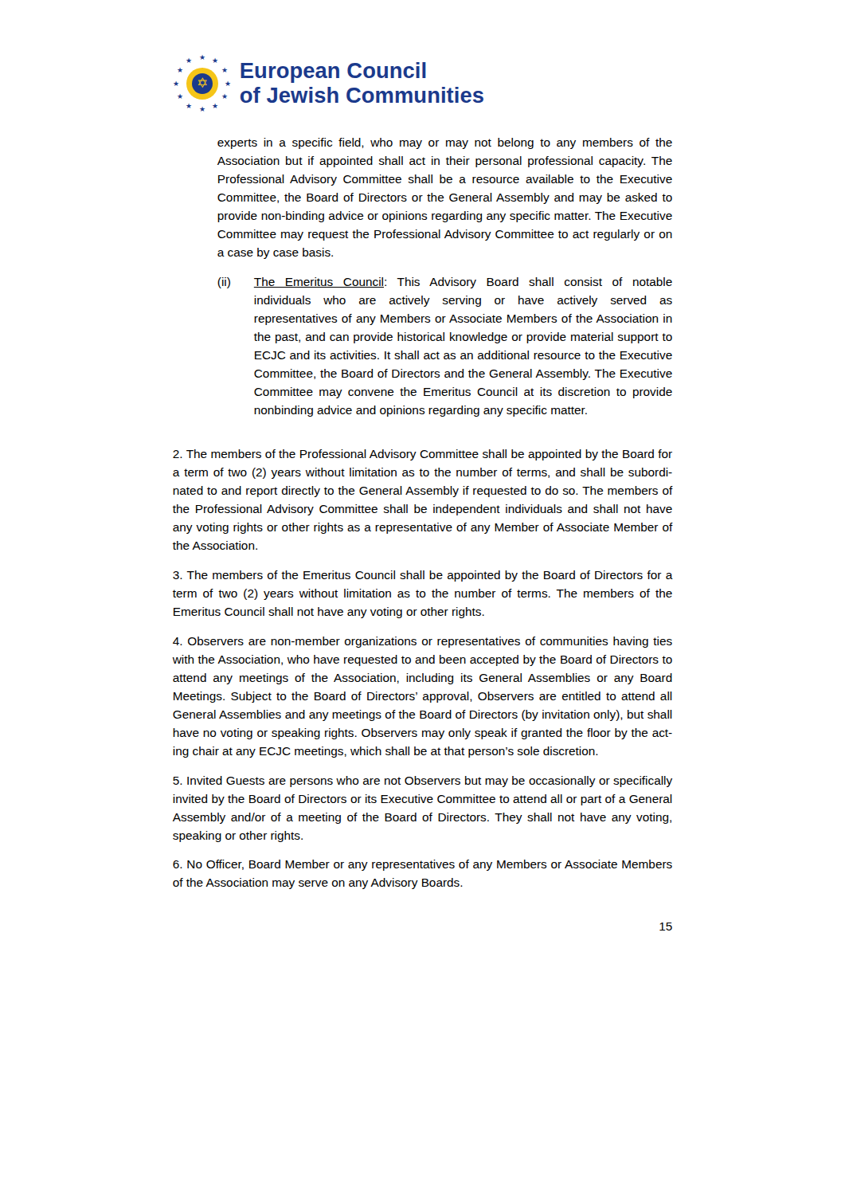★ ★ ★ ★ ★ ★ ★ ★ ★ ★ ★ ★
European Council
of Jewish Communities
experts in a specific field, who may or may not belong to any members of the Association but if appointed shall act in their personal professional capacity. The Professional Advisory Committee shall be a resource available to the Executive Committee, the Board of Directors or the General Assembly and may be asked to provide non-binding advice or opinions regarding any specific matter. The Executive Committee may request the Professional Advisory Committee to act regularly or on a case by case basis.
(ii)
The Emeritus Council: This Advisory Board shall consist of notable individuals who are actively serving or have actively served as representatives of any Members or Associate Members of the Association in the past, and can provide historical knowledge or provide material support to ECJC and its activities. It shall act as an additional resource to the Executive Committee, the Board of Directors and the General Assembly. The Executive Committee may convene the Emeritus Council at its discretion to provide nonbinding advice and opinions regarding any specific matter.
2. The members of the Professional Advisory Committee shall be appointed by the Board for a term of two (2) years without limitation as to the number of terms, and shall be subordinated to and report directly to the General Assembly if requested to do so. The members of the Professional Advisory Committee shall be independent individuals and shall not have any voting rights or other rights as a representative of any Member of Associate Member of the Association.
3. The members of the Emeritus Council shall be appointed by the Board of Directors for a term of two (2) years without limitation as to the number of terms. The members of the Emeritus Council shall not have any voting or other rights.
4. Observers are non-member organizations or representatives of communities having ties with the Association, who have requested to and been accepted by the Board of Directors to attend any meetings of the Association, including its General Assemblies or any Board Meetings. Subject to the Board of Directors’ approval, Observers are entitled to attend all General Assemblies and any meetings of the Board of Directors (by invitation only), but shall have no voting or speaking rights. Observers may only speak if granted the floor by the acting chair at any ECJC meetings, which shall be at that person’s sole discretion.
5. Invited Guests are persons who are not Observers but may be occasionally or specifically invited by the Board of Directors or its Executive Committee to attend all or part of a General Assembly and/or of a meeting of the Board of Directors. They shall not have any voting, speaking or other rights.
6. No Officer, Board Member or any representatives of any Members or Associate Members of the Association may serve on any Advisory Boards.
15